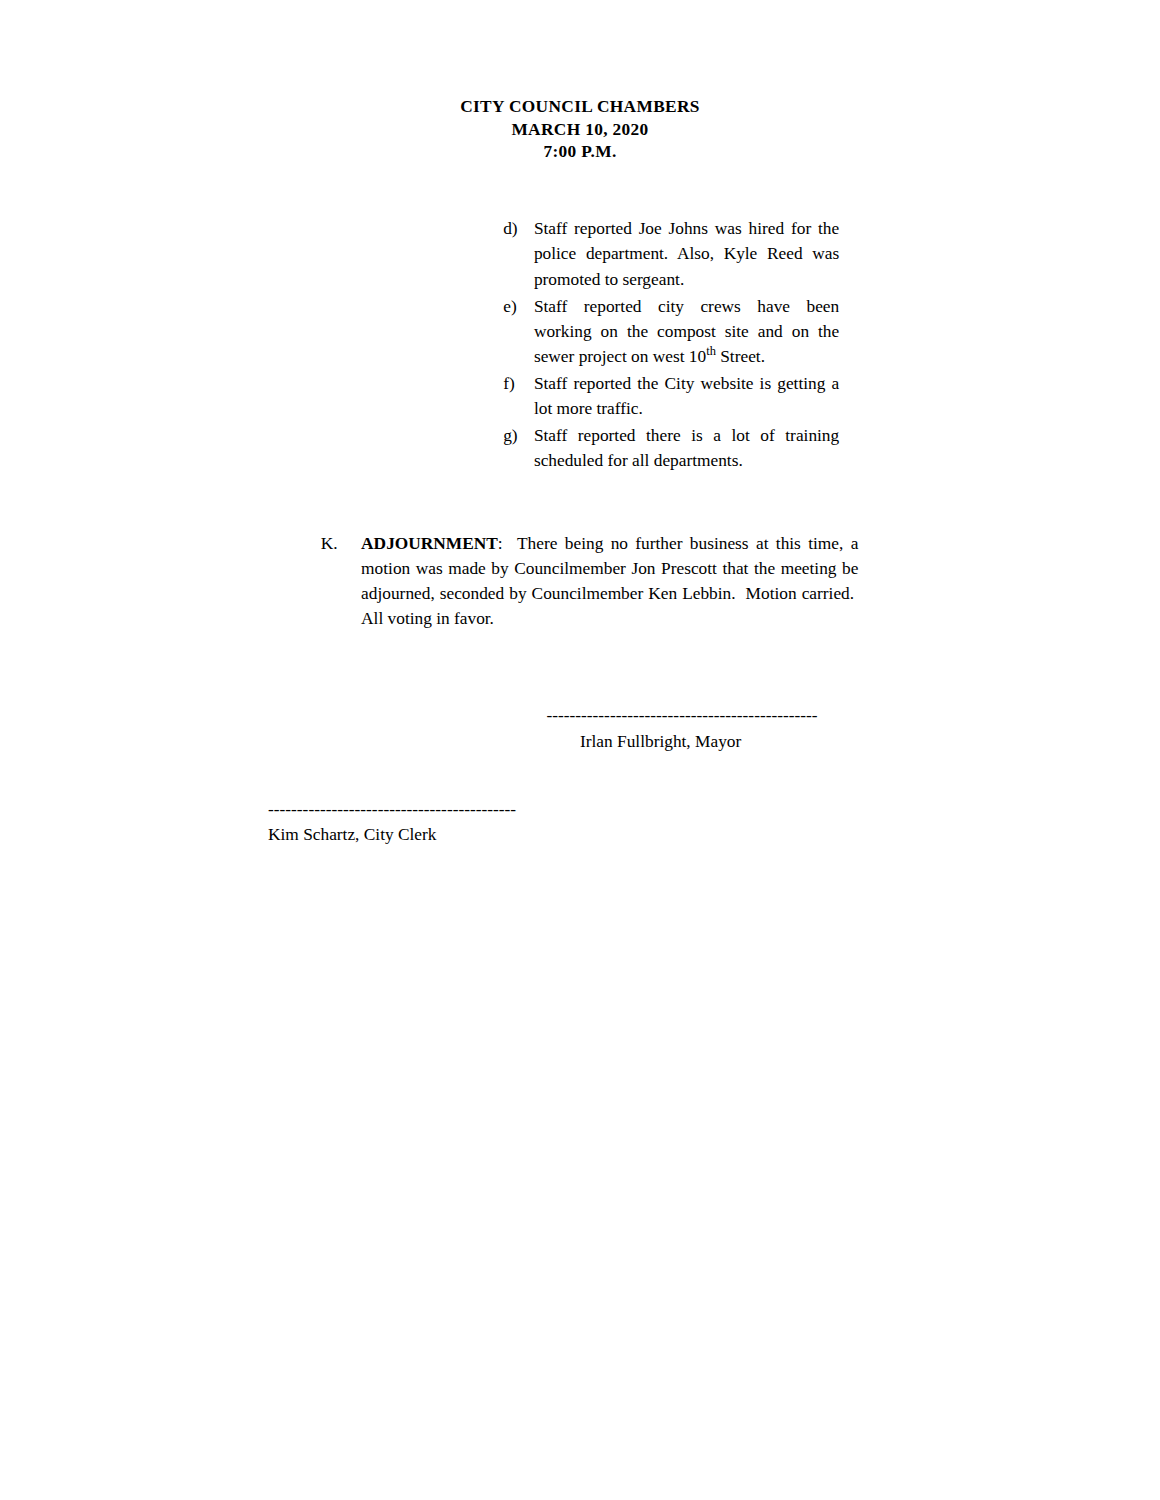CITY COUNCIL CHAMBERS
MARCH 10, 2020
7:00 P.M.
d)
Staff reported Joe Johns was hired for the police department. Also, Kyle Reed was promoted to sergeant.
e)
Staff reported city crews have been working on the compost site and on the sewer project on west 10th Street.
f)
Staff reported the City website is getting a lot more traffic.
g)
Staff reported there is a lot of training scheduled for all departments.
K.
ADJOURNMENT: There being no further business at this time, a motion was made by Councilmember Jon Prescott that the meeting be adjourned, seconded by Councilmember Ken Lebbin. Motion carried. All voting in favor.
-----------------------------------------------
Irlan Fullbright, Mayor
-------------------------------------------
Kim Schartz, City Clerk